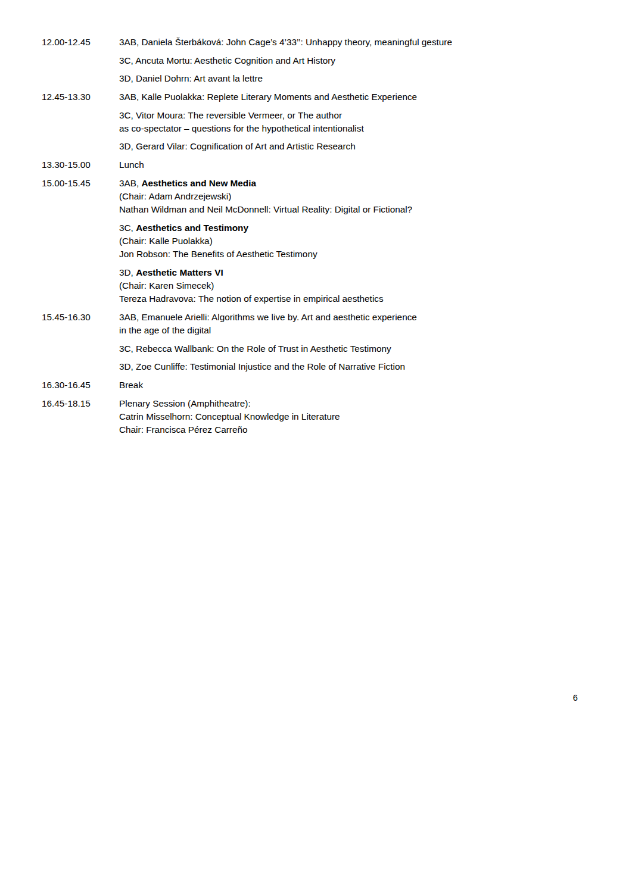| 12.00-12.45 | 3AB, Daniela Šterbáková: John Cage’s 4’33’’: Unhappy theory, meaningful gesture |
| | 3C, Ancuta Mortu: Aesthetic Cognition and Art History |
| | 3D, Daniel Dohrn: Art avant la lettre |
| 12.45-13.30 | 3AB, Kalle Puolakka: Replete Literary Moments and Aesthetic Experience |
| | 3C, Vitor Moura: The reversible Vermeer, or The author as co-spectator – questions for the hypothetical intentionalist |
| | 3D, Gerard Vilar: Cognification of Art and Artistic Research |
| 13.30-15.00 | Lunch |
| 15.00-15.45 | 3AB, Aesthetics and New Media (Chair: Adam Andrzejewski) Nathan Wildman and Neil McDonnell: Virtual Reality: Digital or Fictional? 3C, Aesthetics and Testimony (Chair: Kalle Puolakka) Jon Robson: The Benefits of Aesthetic Testimony 3D, Aesthetic Matters VI (Chair: Karen Simecek) Tereza Hadravova: The notion of expertise in empirical aesthetics |
| 15.45-16.30 | 3AB, Emanuele Arielli: Algorithms we live by. Art and aesthetic experience in the age of the digital |
| | 3C, Rebecca Wallbank: On the Role of Trust in Aesthetic Testimony |
| | 3D, Zoe Cunliffe: Testimonial Injustice and the Role of Narrative Fiction |
| 16.30-16.45 | Break |
| 16.45-18.15 | Plenary Session (Amphitheatre): Catrin Misselhorn: Conceptual Knowledge in Literature Chair: Francisca Pérez Carreño |
6